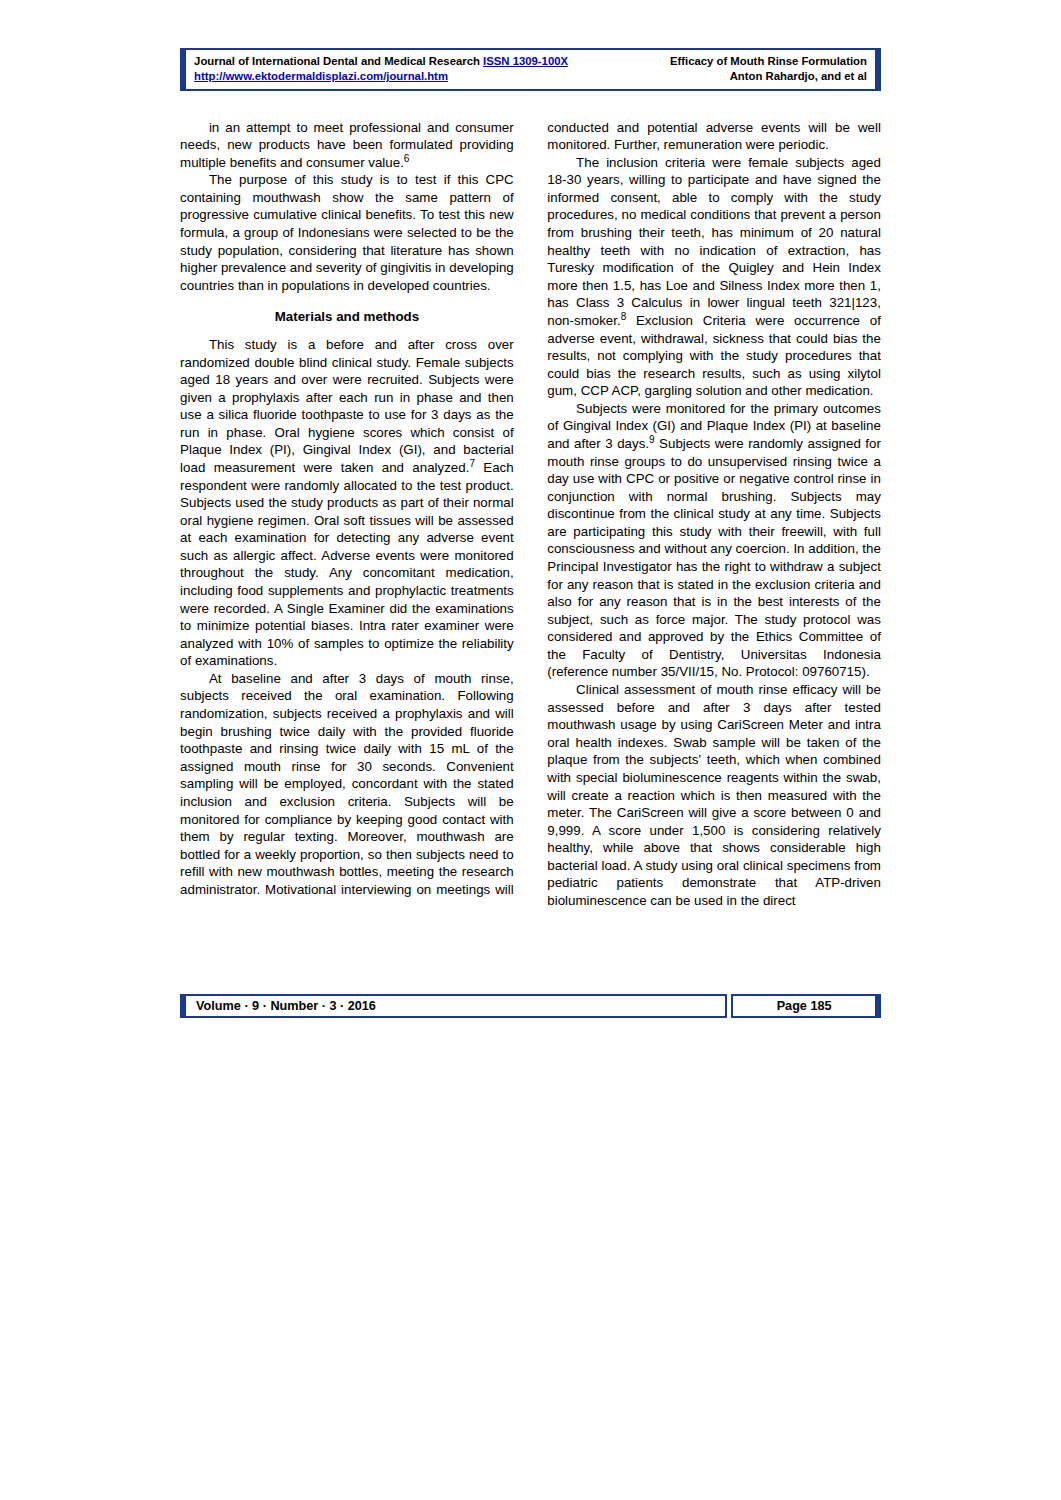Journal of International Dental and Medical Research ISSN 1309-100X
Efficacy of Mouth Rinse Formulation
http://www.ektodermaldisplazi.com/journal.htm
Anton Rahardjo, and et al
in an attempt to meet professional and consumer needs, new products have been formulated providing multiple benefits and consumer value.6
The purpose of this study is to test if this CPC containing mouthwash show the same pattern of progressive cumulative clinical benefits. To test this new formula, a group of Indonesians were selected to be the study population, considering that literature has shown higher prevalence and severity of gingivitis in developing countries than in populations in developed countries.
Materials and methods
This study is a before and after cross over randomized double blind clinical study. Female subjects aged 18 years and over were recruited. Subjects were given a prophylaxis after each run in phase and then use a silica fluoride toothpaste to use for 3 days as the run in phase. Oral hygiene scores which consist of Plaque Index (PI), Gingival Index (GI), and bacterial load measurement were taken and analyzed.7 Each respondent were randomly allocated to the test product. Subjects used the study products as part of their normal oral hygiene regimen. Oral soft tissues will be assessed at each examination for detecting any adverse event such as allergic affect. Adverse events were monitored throughout the study. Any concomitant medication, including food supplements and prophylactic treatments were recorded. A Single Examiner did the examinations to minimize potential biases. Intra rater examiner were analyzed with 10% of samples to optimize the reliability of examinations.
At baseline and after 3 days of mouth rinse, subjects received the oral examination. Following randomization, subjects received a prophylaxis and will begin brushing twice daily with the provided fluoride toothpaste and rinsing twice daily with 15 mL of the assigned mouth rinse for 30 seconds. Convenient sampling will be employed, concordant with the stated inclusion and exclusion criteria. Subjects will be monitored for compliance by keeping good contact with them by regular texting. Moreover, mouthwash are bottled for a weekly proportion, so then subjects need to refill with new mouthwash bottles, meeting the research administrator. Motivational interviewing on meetings will conducted and potential adverse events will be well monitored. Further, remuneration were periodic.
The inclusion criteria were female subjects aged 18-30 years, willing to participate and have signed the informed consent, able to comply with the study procedures, no medical conditions that prevent a person from brushing their teeth, has minimum of 20 natural healthy teeth with no indication of extraction, has Turesky modification of the Quigley and Hein Index more then 1.5, has Loe and Silness Index more then 1, has Class 3 Calculus in lower lingual teeth 321|123, non-smoker.8 Exclusion Criteria were occurrence of adverse event, withdrawal, sickness that could bias the results, not complying with the study procedures that could bias the research results, such as using xilytol gum, CCP ACP, gargling solution and other medication.
Subjects were monitored for the primary outcomes of Gingival Index (GI) and Plaque Index (PI) at baseline and after 3 days.9 Subjects were randomly assigned for mouth rinse groups to do unsupervised rinsing twice a day use with CPC or positive or negative control rinse in conjunction with normal brushing. Subjects may discontinue from the clinical study at any time. Subjects are participating this study with their freewill, with full consciousness and without any coercion. In addition, the Principal Investigator has the right to withdraw a subject for any reason that is stated in the exclusion criteria and also for any reason that is in the best interests of the subject, such as force major. The study protocol was considered and approved by the Ethics Committee of the Faculty of Dentistry, Universitas Indonesia (reference number 35/VII/15, No. Protocol: 09760715).
Clinical assessment of mouth rinse efficacy will be assessed before and after 3 days after tested mouthwash usage by using CariScreen Meter and intra oral health indexes. Swab sample will be taken of the plaque from the subjects' teeth, which when combined with special bioluminescence reagents within the swab, will create a reaction which is then measured with the meter. The CariScreen will give a score between 0 and 9,999. A score under 1,500 is considering relatively healthy, while above that shows considerable high bacterial load. A study using oral clinical specimens from pediatric patients demonstrate that ATP-driven bioluminescence can be used in the direct
Volume · 9 · Number · 3 · 2016
Page 185